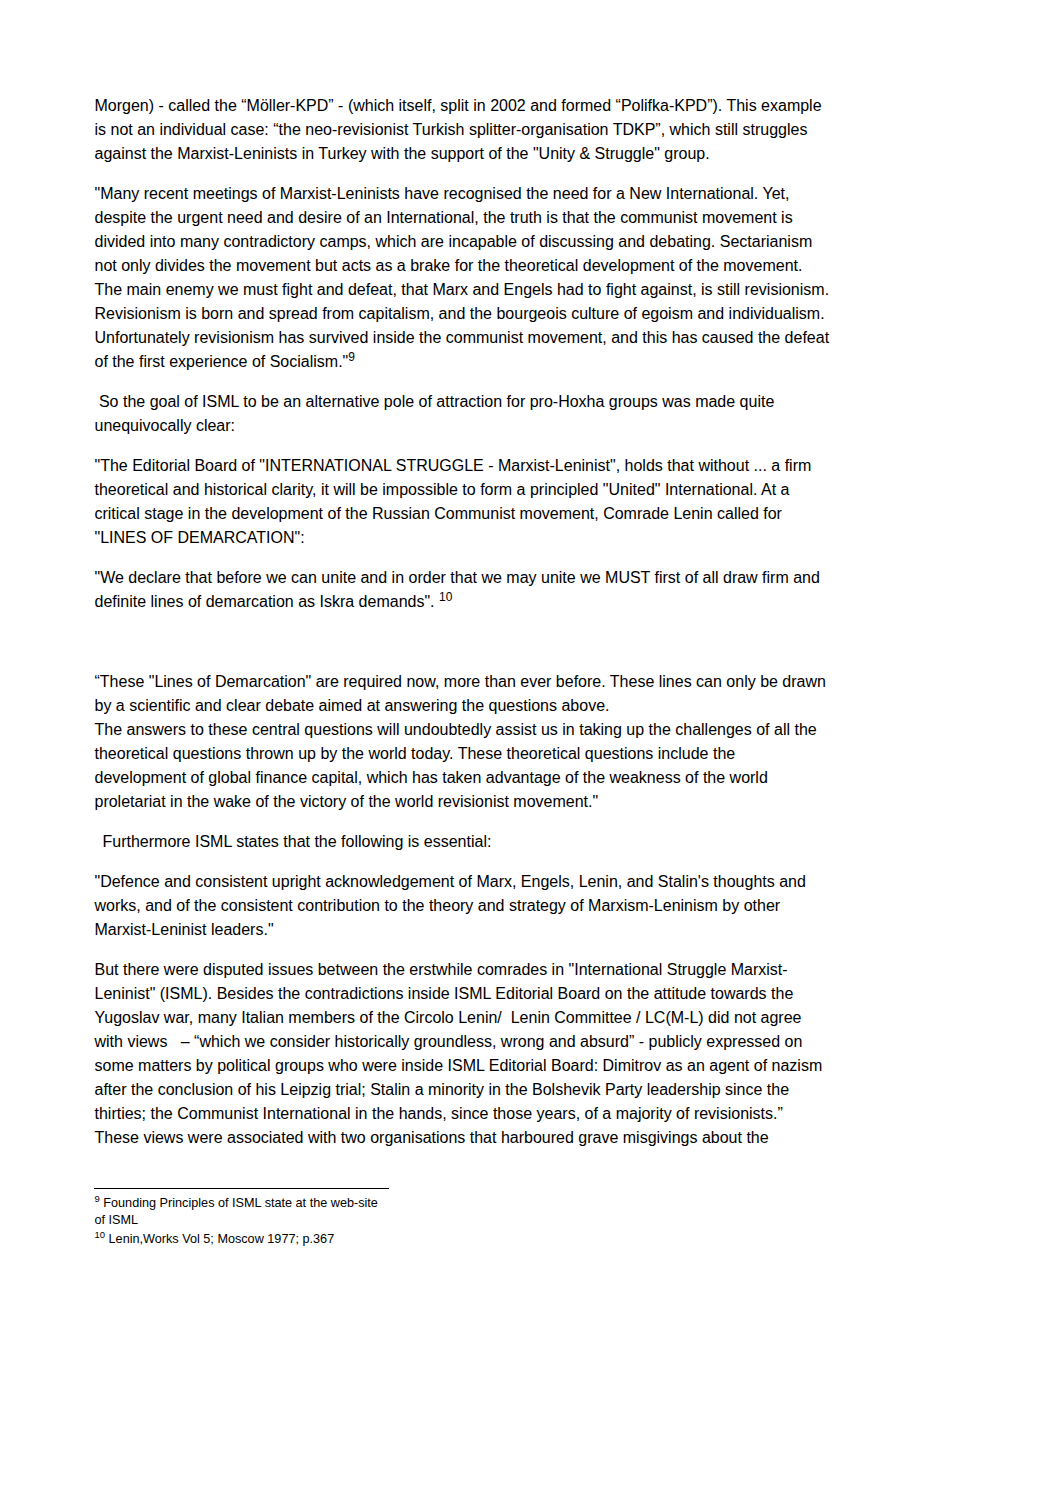Morgen) - called the “Möller-KPD” - (which itself, split in 2002 and formed “Polifka-KPD”). This example is not an individual case: “the neo-revisionist Turkish splitter-organisation TDKP”, which still struggles against the Marxist-Leninists in Turkey with the support of the "Unity & Struggle" group.
"Many recent meetings of Marxist-Leninists have recognised the need for a New International. Yet, despite the urgent need and desire of an International, the truth is that the communist movement is divided into many contradictory camps, which are incapable of discussing and debating. Sectarianism not only divides the movement but acts as a brake for the theoretical development of the movement. The main enemy we must fight and defeat, that Marx and Engels had to fight against, is still revisionism. Revisionism is born and spread from capitalism, and the bourgeois culture of egoism and individualism. Unfortunately revisionism has survived inside the communist movement, and this has caused the defeat of the first experience of Socialism."9
So the goal of ISML to be an alternative pole of attraction for pro-Hoxha groups was made quite unequivocally clear:
"The Editorial Board of "INTERNATIONAL STRUGGLE - Marxist-Leninist", holds that without ... a firm theoretical and historical clarity, it will be impossible to form a principled "United" International. At a critical stage in the development of the Russian Communist movement, Comrade Lenin called for "LINES OF DEMARCATION":
"We declare that before we can unite and in order that we may unite we MUST first of all draw firm and definite lines of demarcation as Iskra demands". 10
“These "Lines of Demarcation" are required now, more than ever before. These lines can only be drawn by a scientific and clear debate aimed at answering the questions above.
The answers to these central questions will undoubtedly assist us in taking up the challenges of all the theoretical questions thrown up by the world today. These theoretical questions include the development of global finance capital, which has taken advantage of the weakness of the world proletariat in the wake of the victory of the world revisionist movement."
Furthermore ISML states that the following is essential:
"Defence and consistent upright acknowledgement of Marx, Engels, Lenin, and Stalin's thoughts and works, and of the consistent contribution to the theory and strategy of Marxism-Leninism by other Marxist-Leninist leaders."
But there were disputed issues between the erstwhile comrades in "International Struggle Marxist-Leninist" (ISML). Besides the contradictions inside ISML Editorial Board on the attitude towards the Yugoslav war, many Italian members of the Circolo Lenin/ Lenin Committee / LC(M-L) did not agree with views – “which we consider historically groundless, wrong and absurd” - publicly expressed on some matters by political groups who were inside ISML Editorial Board: Dimitrov as an agent of nazism after the conclusion of his Leipzig trial; Stalin a minority in the Bolshevik Party leadership since the thirties; the Communist International in the hands, since those years, of a majority of revisionists.” These views were associated with two organisations that harboured grave misgivings about the
9 Founding Principles of ISML state at the web-site of ISML
10 Lenin,Works Vol 5; Moscow 1977; p.367